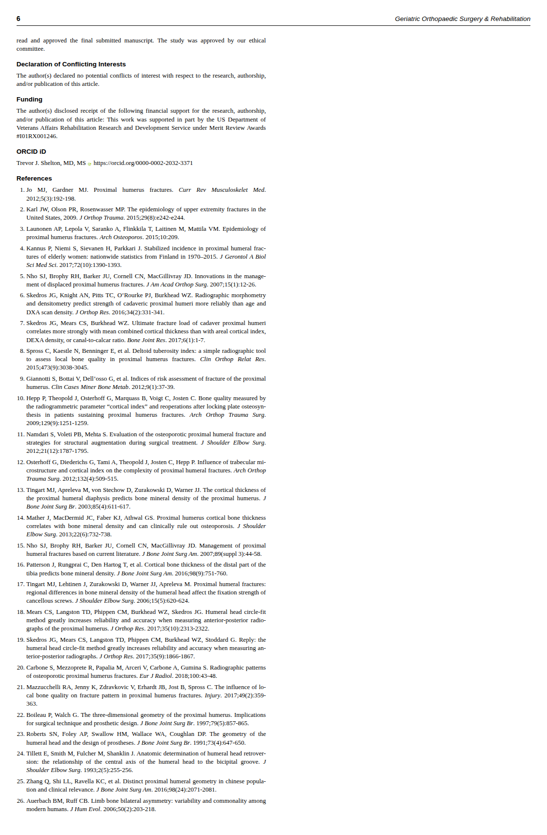6
Geriatric Orthopaedic Surgery & Rehabilitation
read and approved the final submitted manuscript. The study was approved by our ethical committee.
Declaration of Conflicting Interests
The author(s) declared no potential conflicts of interest with respect to the research, authorship, and/or publication of this article.
Funding
The author(s) disclosed receipt of the following financial support for the research, authorship, and/or publication of this article: This work was supported in part by the US Department of Veterans Affairs Rehabilitation Research and Development Service under Merit Review Awards #I01RX001246.
ORCID iD
Trevor J. Shelton, MD, MS iD https://orcid.org/0000-0002-2032-3371
References
Jo MJ, Gardner MJ. Proximal humerus fractures. Curr Rev Musculoskelet Med. 2012;5(3):192-198.
Karl JW, Olson PR, Rosenwasser MP. The epidemiology of upper extremity fractures in the United States, 2009. J Orthop Trauma. 2015;29(8):e242-e244.
Launonen AP, Lepola V, Saranko A, Flinkkila T, Laitinen M, Mattila VM. Epidemiology of proximal humerus fractures. Arch Osteoporos. 2015;10:209.
Kannus P, Niemi S, Sievanen H, Parkkari J. Stabilized incidence in proximal humeral fractures of elderly women: nationwide statistics from Finland in 1970–2015. J Gerontol A Biol Sci Med Sci. 2017;72(10):1390-1393.
Nho SJ, Brophy RH, Barker JU, Cornell CN, MacGillivray JD. Innovations in the management of displaced proximal humerus fractures. J Am Acad Orthop Surg. 2007;15(1):12-26.
Skedros JG, Knight AN, Pitts TC, O’Rourke PJ, Burkhead WZ. Radiographic morphometry and densitometry predict strength of cadaveric proximal humeri more reliably than age and DXA scan density. J Orthop Res. 2016;34(2):331-341.
Skedros JG, Mears CS, Burkhead WZ. Ultimate fracture load of cadaver proximal humeri correlates more strongly with mean combined cortical thickness than with areal cortical index, DEXA density, or canal-to-calcar ratio. Bone Joint Res. 2017;6(1):1-7.
Spross C, Kaestle N, Benninger E, et al. Deltoid tuberosity index: a simple radiographic tool to assess local bone quality in proximal humerus fractures. Clin Orthop Relat Res. 2015;473(9):3038-3045.
Giannotti S, Bottai V, Dell’osso G, et al. Indices of risk assessment of fracture of the proximal humerus. Clin Cases Miner Bone Metab. 2012;9(1):37-39.
Hepp P, Theopold J, Osterhoff G, Marquass B, Voigt C, Josten C. Bone quality measured by the radiogrammetric parameter “cortical index” and reoperations after locking plate osteosynthesis in patients sustaining proximal humerus fractures. Arch Orthop Trauma Surg. 2009;129(9):1251-1259.
Namdari S, Voleti PB, Mehta S. Evaluation of the osteoporotic proximal humeral fracture and strategies for structural augmentation during surgical treatment. J Shoulder Elbow Surg. 2012;21(12):1787-1795.
Osterhoff G, Diederichs G, Tami A, Theopold J, Josten C, Hepp P. Influence of trabecular microstructure and cortical index on the complexity of proximal humeral fractures. Arch Orthop Trauma Surg. 2012;132(4):509-515.
Tingart MJ, Apreleva M, von Stechow D, Zurakowski D, Warner JJ. The cortical thickness of the proximal humeral diaphysis predicts bone mineral density of the proximal humerus. J Bone Joint Surg Br. 2003;85(4):611-617.
Mather J, MacDermid JC, Faber KJ, Athwal GS. Proximal humerus cortical bone thickness correlates with bone mineral density and can clinically rule out osteoporosis. J Shoulder Elbow Surg. 2013;22(6):732-738.
Nho SJ, Brophy RH, Barker JU, Cornell CN, MacGillivray JD. Management of proximal humeral fractures based on current literature. J Bone Joint Surg Am. 2007;89(suppl 3):44-58.
Patterson J, Rungprai C, Den Hartog T, et al. Cortical bone thickness of the distal part of the tibia predicts bone mineral density. J Bone Joint Surg Am. 2016;98(9):751-760.
Tingart MJ, Lehtinen J, Zurakowski D, Warner JJ, Apreleva M. Proximal humeral fractures: regional differences in bone mineral density of the humeral head affect the fixation strength of cancellous screws. J Shoulder Elbow Surg. 2006;15(5):620-624.
Mears CS, Langston TD, Phippen CM, Burkhead WZ, Skedros JG. Humeral head circle-fit method greatly increases reliability and accuracy when measuring anterior-posterior radiographs of the proximal humerus. J Orthop Res. 2017;35(10):2313-2322.
Skedros JG, Mears CS, Langston TD, Phippen CM, Burkhead WZ, Stoddard G. Reply: the humeral head circle-fit method greatly increases reliability and accuracy when measuring anterior-posterior radiographs. J Orthop Res. 2017;35(9):1866-1867.
Carbone S, Mezzoprete R, Papalia M, Arceri V, Carbone A, Gumina S. Radiographic patterns of osteoporotic proximal humerus fractures. Eur J Radiol. 2018;100:43-48.
Mazzucchelli RA, Jenny K, Zdravkovic V, Erhardt JB, Jost B, Spross C. The influence of local bone quality on fracture pattern in proximal humerus fractures. Injury. 2017;49(2):359-363.
Boileau P, Walch G. The three-dimensional geometry of the proximal humerus. Implications for surgical technique and prosthetic design. J Bone Joint Surg Br. 1997;79(5):857-865.
Roberts SN, Foley AP, Swallow HM, Wallace WA, Coughlan DP. The geometry of the humeral head and the design of prostheses. J Bone Joint Surg Br. 1991;73(4):647-650.
Tillett E, Smith M, Fulcher M, Shanklin J. Anatomic determination of humeral head retroversion: the relationship of the central axis of the humeral head to the bicipital groove. J Shoulder Elbow Surg. 1993;2(5):255-256.
Zhang Q, Shi LL, Ravella KC, et al. Distinct proximal humeral geometry in chinese population and clinical relevance. J Bone Joint Surg Am. 2016;98(24):2071-2081.
Auerbach BM, Ruff CB. Limb bone bilateral asymmetry: variability and commonality among modern humans. J Hum Evol. 2006;50(2):203-218.